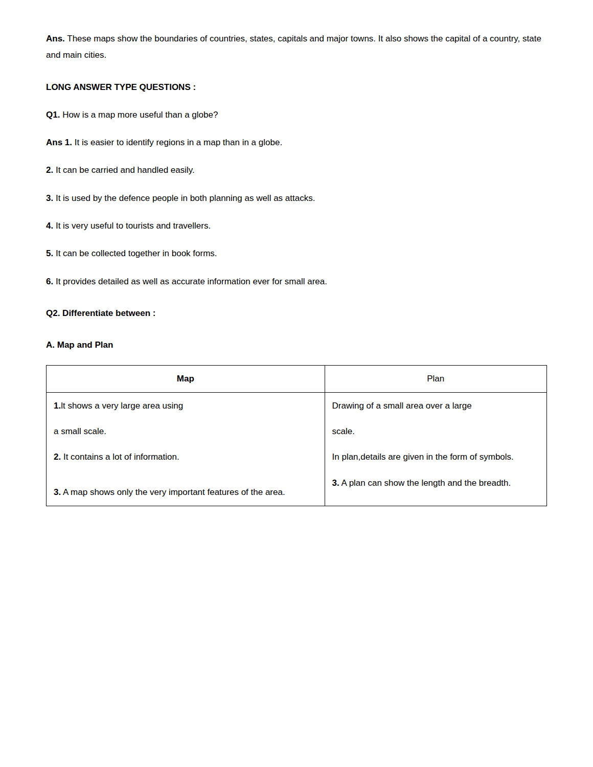Ans. These maps show the boundaries of countries, states, capitals and major towns. It also shows the capital of a country, state and main cities.
LONG ANSWER TYPE QUESTIONS :
Q1. How is a map more useful than a globe?
Ans 1. It is easier to identify regions in a map than in a globe.
2. It can be carried and handled easily.
3. It is used by the defence people in both planning as well as attacks.
4. It is very useful to tourists and travellers.
5. It can be collected together in book forms.
6. It provides detailed as well as accurate information ever for small area.
Q2. Differentiate between :
A. Map and Plan
| Map | Plan |
| --- | --- |
| 1. lt shows a very large area using a small scale. 2. It contains a lot of information. 3. A map shows only the very important features of the area. | Drawing of a small area over a large scale. In plan,details are given in the form of symbols. 3. A plan can show the length and the breadth. |